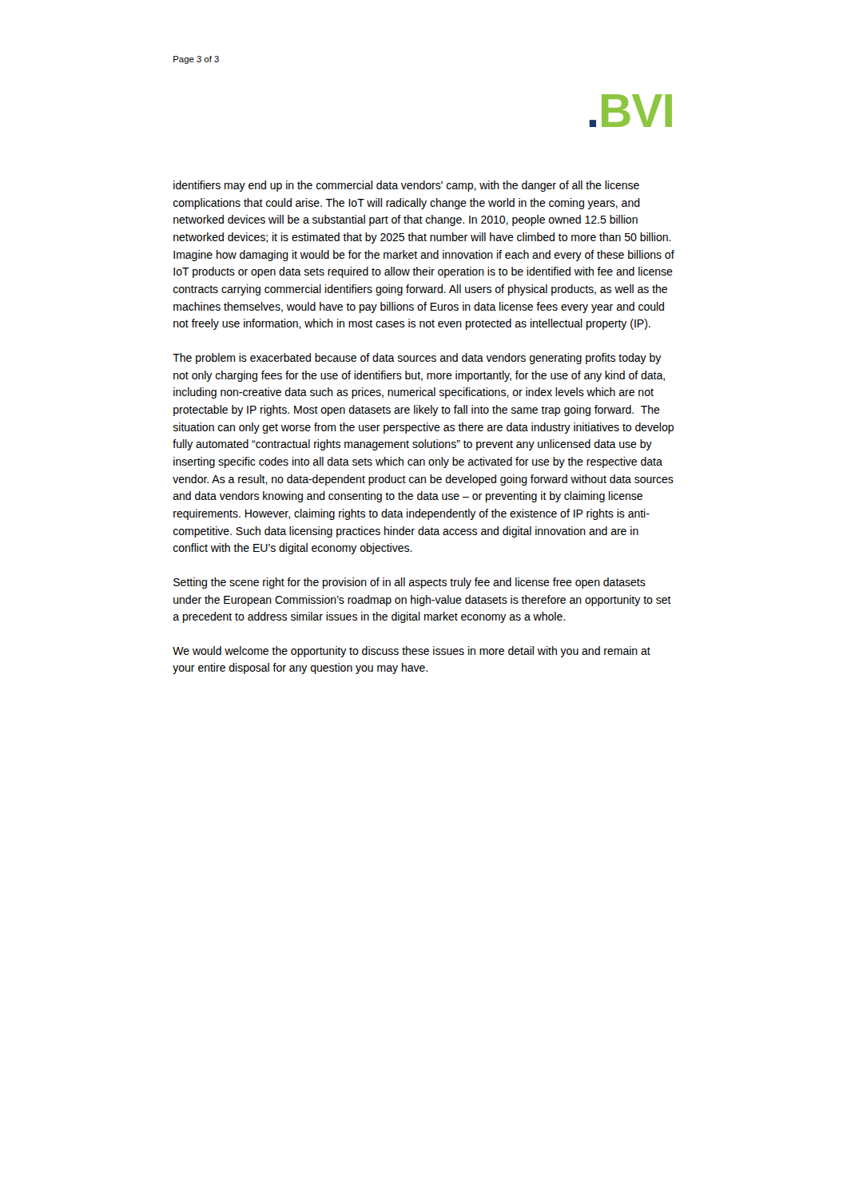Page 3 of 3
. BVI
identifiers may end up in the commercial data vendors' camp, with the danger of all the license complications that could arise. The IoT will radically change the world in the coming years, and networked devices will be a substantial part of that change. In 2010, people owned 12.5 billion networked devices; it is estimated that by 2025 that number will have climbed to more than 50 billion. Imagine how damaging it would be for the market and innovation if each and every of these billions of IoT products or open data sets required to allow their operation is to be identified with fee and license contracts carrying commercial identifiers going forward. All users of physical products, as well as the machines themselves, would have to pay billions of Euros in data license fees every year and could not freely use information, which in most cases is not even protected as intellectual property (IP).
The problem is exacerbated because of data sources and data vendors generating profits today by not only charging fees for the use of identifiers but, more importantly, for the use of any kind of data, including non-creative data such as prices, numerical specifications, or index levels which are not protectable by IP rights. Most open datasets are likely to fall into the same trap going forward. The situation can only get worse from the user perspective as there are data industry initiatives to develop fully automated “contractual rights management solutions” to prevent any unlicensed data use by inserting specific codes into all data sets which can only be activated for use by the respective data vendor. As a result, no data-dependent product can be developed going forward without data sources and data vendors knowing and consenting to the data use – or preventing it by claiming license requirements. However, claiming rights to data independently of the existence of IP rights is anti-competitive. Such data licensing practices hinder data access and digital innovation and are in conflict with the EU’s digital economy objectives.
Setting the scene right for the provision of in all aspects truly fee and license free open datasets under the European Commission’s roadmap on high-value datasets is therefore an opportunity to set a precedent to address similar issues in the digital market economy as a whole.
We would welcome the opportunity to discuss these issues in more detail with you and remain at your entire disposal for any question you may have.